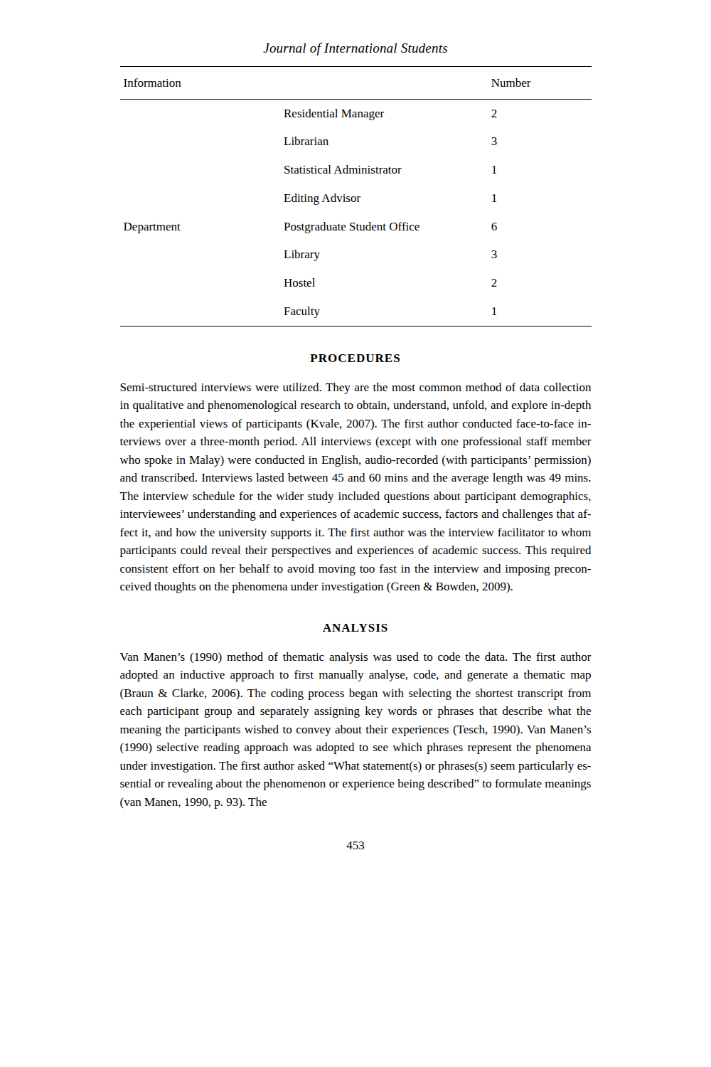Journal of International Students
| Information | | Number |
| --- | --- | --- |
| | Residential Manager | 2 |
| | Librarian | 3 |
| | Statistical Administrator | 1 |
| | Editing Advisor | 1 |
| Department | Postgraduate Student Office | 6 |
| | Library | 3 |
| | Hostel | 2 |
| | Faculty | 1 |
Procedures
Semi-structured interviews were utilized. They are the most common method of data collection in qualitative and phenomenological research to obtain, understand, unfold, and explore in-depth the experiential views of participants (Kvale, 2007). The first author conducted face-to-face interviews over a three-month period. All interviews (except with one professional staff member who spoke in Malay) were conducted in English, audio-recorded (with participants’ permission) and transcribed. Interviews lasted between 45 and 60 mins and the average length was 49 mins. The interview schedule for the wider study included questions about participant demographics, interviewees’ understanding and experiences of academic success, factors and challenges that affect it, and how the university supports it. The first author was the interview facilitator to whom participants could reveal their perspectives and experiences of academic success. This required consistent effort on her behalf to avoid moving too fast in the interview and imposing preconceived thoughts on the phenomena under investigation (Green & Bowden, 2009).
Analysis
Van Manen’s (1990) method of thematic analysis was used to code the data. The first author adopted an inductive approach to first manually analyse, code, and generate a thematic map (Braun & Clarke, 2006). The coding process began with selecting the shortest transcript from each participant group and separately assigning key words or phrases that describe what the meaning the participants wished to convey about their experiences (Tesch, 1990). Van Manen’s (1990) selective reading approach was adopted to see which phrases represent the phenomena under investigation. The first author asked “What statement(s) or phrases(s) seem particularly essential or revealing about the phenomenon or experience being described” to formulate meanings (van Manen, 1990, p. 93). The
453